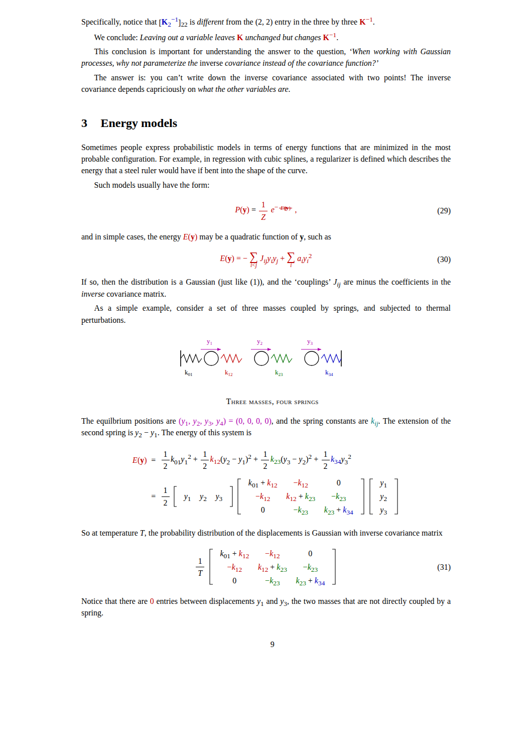Specifically, notice that [K2−1]22 is different from the (2, 2) entry in the three by three K−1.
We conclude: Leaving out a variable leaves K unchanged but changes K−1.
This conclusion is important for understanding the answer to the question, ‘When working with Gaussian processes, why not parameterize the inverse covariance instead of the covariance function?’
The answer is: you can’t write down the inverse covariance associated with two points! The inverse covariance depends capriciously on what the other variables are.
3 Energy models
Sometimes people express probabilistic models in terms of energy functions that are minimized in the most probable configuration. For example, in regression with cubic splines, a regularizer is defined which describes the energy that a steel ruler would have if bent into the shape of the curve.
Such models usually have the form:
P(y) = 1 Z e−E(y) T ,
(29)
and in simple cases, the energy E(y) may be a quadratic function of y, such as
E(y) = − ∑i<j Jijyiyj + ∑i aiyi2
(30)
If so, then the distribution is a Gaussian (just like (1)), and the ‘couplings’ Jij are minus the coefficients in the inverse covariance matrix.
As a simple example, consider a set of three masses coupled by springs, and subjected to thermal perturbations.
y1 y2 y3 k01 k12 k23 k34
Three masses, four springs
The equilbrium positions are (y1, y2, y3, y4) = (0, 0, 0, 0), and the spring constants are kij. The extension of the second spring is y2 − y1. The energy of this system is
| E ( y ) | = | 1 2 k 01 y 1 2 + 1 2 k 12 ( y 2 − y 1 ) 2 + 1 2 k 23 ( y 3 − y 2 ) 2 + 1 2 k 34 y 3 2 |
| | = | 1 2 / y 1 / y 2 / y 3 / / k 01 + k 12 / − k 12 / 0 / / − k 12 / k 12 + k 23 / − k 23 / / 0 / − k 23 / k 23 + k 34 / / y 1 / / y 2 / / y 3 / |
So at temperature T, the probability distribution of the displacements is Gaussian with inverse covariance matrix
1 T
| k 01 + k 12 | − k 12 | 0 |
| − k 12 | k 12 + k 23 | − k 23 |
| 0 | − k 23 | k 23 + k 34 |
(31)
Notice that there are 0 entries between displacements y1 and y3, the two masses that are not directly coupled by a spring.
9